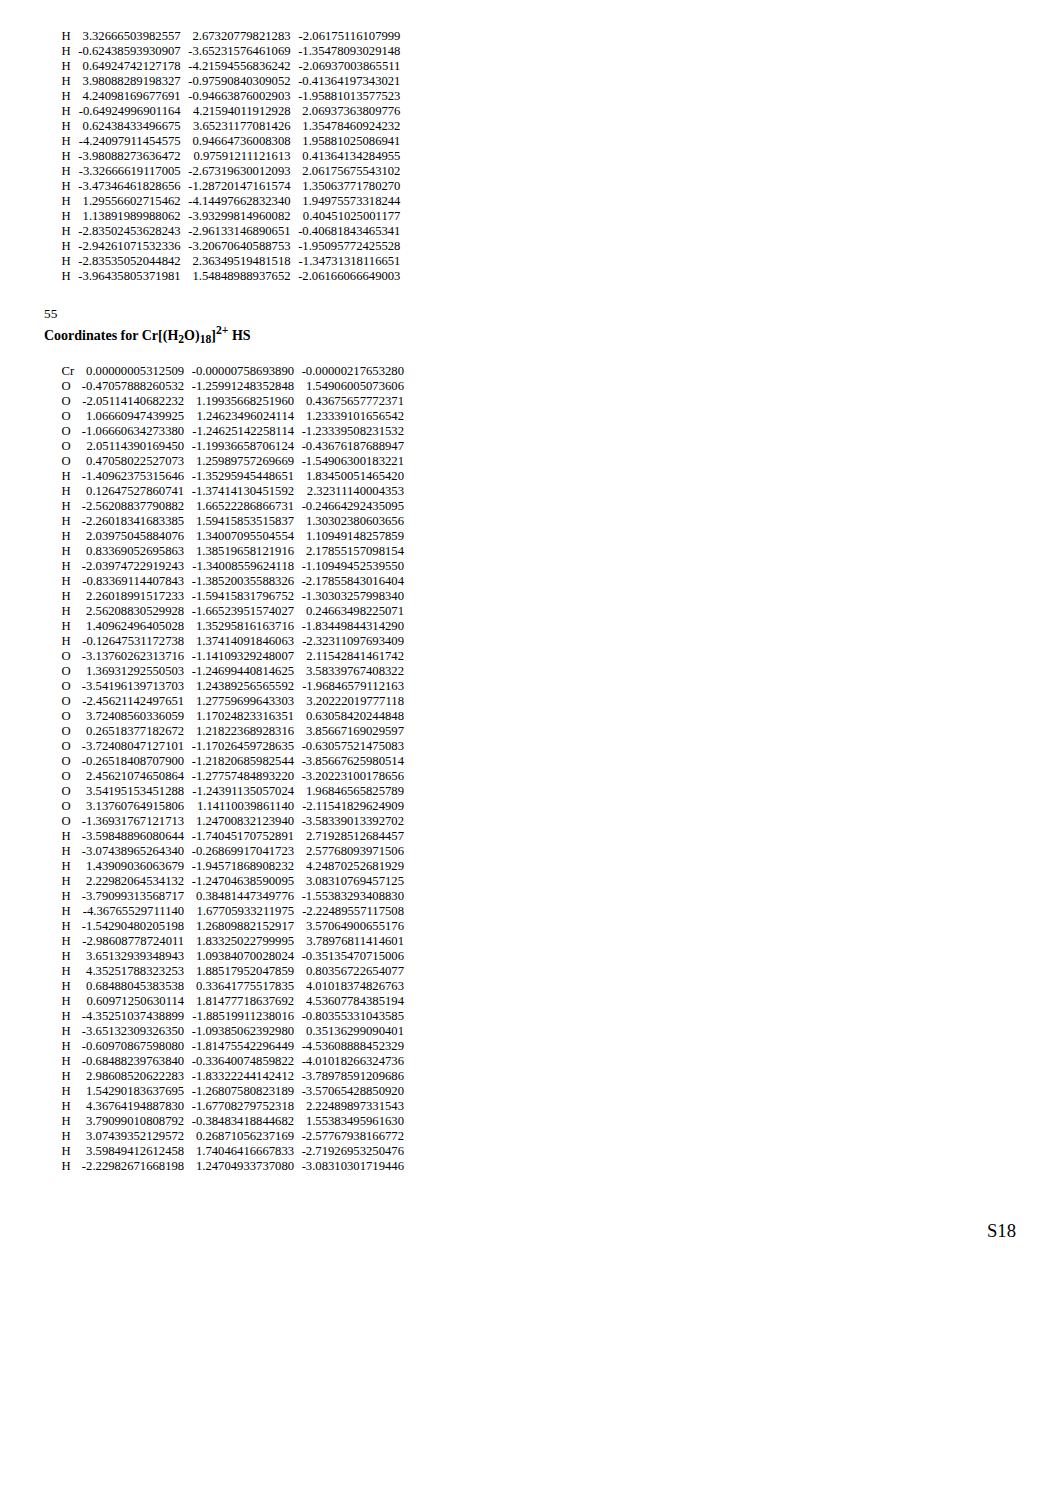| H | 3.32666503982557 | 2.67320779821283 | -2.06175116107999 |
| H | -0.62438593930907 | -3.65231576461069 | -1.35478093029148 |
| H | 0.64924742127178 | -4.21594556836242 | -2.06937003865511 |
| H | 3.98088289198327 | -0.97590840309052 | -0.41364197343021 |
| H | 4.24098169677691 | -0.94663876002903 | -1.95881013577523 |
| H | -0.64924996901164 | 4.21594011912928 | 2.06937363809776 |
| H | 0.62438433496675 | 3.65231177081426 | 1.35478460924232 |
| H | -4.24097911454575 | 0.94664736008308 | 1.95881025086941 |
| H | -3.98088273636472 | 0.97591211121613 | 0.41364134284955 |
| H | -3.32666619117005 | -2.67319630012093 | 2.06175675543102 |
| H | -3.47346461828656 | -1.28720147161574 | 1.35063771780270 |
| H | 1.29556602715462 | -4.14497662832340 | 1.94975573318244 |
| H | 1.13891989988062 | -3.93299814960082 | 0.40451025001177 |
| H | -2.83502453628243 | -2.96133146890651 | -0.40681843465341 |
| H | -2.94261071532336 | -3.20670640588753 | -1.95095772425528 |
| H | -2.83535052044842 | 2.36349519481518 | -1.34731318116651 |
| H | -3.96435805371981 | 1.54848988937652 | -2.06166066649003 |
55
Coordinates for Cr[(H2O)18]2+ HS
| Cr | 0.00000005312509 | -0.00000758693890 | -0.00000217653280 |
| O | -0.47057888260532 | -1.25991248352848 | 1.54906005073606 |
| O | -2.05114140682232 | 1.19935668251960 | 0.43675657772371 |
| O | 1.06660947439925 | 1.24623496024114 | 1.23339101656542 |
| O | -1.06660634273380 | -1.24625142258114 | -1.23339508231532 |
| O | 2.05114390169450 | -1.19936658706124 | -0.43676187688947 |
| O | 0.47058022527073 | 1.25989757269669 | -1.54906300183221 |
| H | -1.40962375315646 | -1.35295945448651 | 1.83450051465420 |
| H | 0.12647527860741 | -1.37414130451592 | 2.32311140004353 |
| H | -2.56208837790882 | 1.66522286866731 | -0.24664292435095 |
| H | -2.26018341683385 | 1.59415853515837 | 1.30302380603656 |
| H | 2.03975045884076 | 1.34007095504554 | 1.10949148257859 |
| H | 0.83369052695863 | 1.38519658121916 | 2.17855157098154 |
| H | -2.03974722919243 | -1.34008559624118 | -1.10949452539550 |
| H | -0.83369114407843 | -1.38520035588326 | -2.17855843016404 |
| H | 2.26018991517233 | -1.59415831796752 | -1.30303257998340 |
| H | 2.56208830529928 | -1.66523951574027 | 0.24663498225071 |
| H | 1.40962496405028 | 1.35295816163716 | -1.83449844314290 |
| H | -0.12647531172738 | 1.37414091846063 | -2.32311097693409 |
| O | -3.13760262313716 | -1.14109329248007 | 2.11542841461742 |
| O | 1.36931292550503 | -1.24699440814625 | 3.58339767408322 |
| O | -3.54196139713703 | 1.24389256565592 | -1.96846579112163 |
| O | -2.45621142497651 | 1.27759699643303 | 3.20222019777118 |
| O | 3.72408560336059 | 1.17024823316351 | 0.63058420244848 |
| O | 0.26518377182672 | 1.21822368928316 | 3.85667169029597 |
| O | -3.72408047127101 | -1.17026459728635 | -0.63057521475083 |
| O | -0.26518408707900 | -1.21820685982544 | -3.85667625980514 |
| O | 2.45621074650864 | -1.27757484893220 | -3.20223100178656 |
| O | 3.54195153451288 | -1.24391135057024 | 1.96846565825789 |
| O | 3.13760764915806 | 1.14110039861140 | -2.11541829624909 |
| O | -1.36931767121713 | 1.24700832123940 | -3.58339013392702 |
| H | -3.59848896080644 | -1.74045170752891 | 2.71928512684457 |
| H | -3.07438965264340 | -0.26869917041723 | 2.57768093971506 |
| H | 1.43909036063679 | -1.94571868908232 | 4.24870252681929 |
| H | 2.22982064534132 | -1.24704638590095 | 3.08310769457125 |
| H | -3.79099313568717 | 0.38481447349776 | -1.55383293408830 |
| H | -4.36765529711140 | 1.67705933211975 | -2.22489557117508 |
| H | -1.54290480205198 | 1.26809882152917 | 3.57064900655176 |
| H | -2.98608778724011 | 1.83325022799995 | 3.78976811414601 |
| H | 3.65132939348943 | 1.09384070028024 | -0.35135470715006 |
| H | 4.35251788323253 | 1.88517952047859 | 0.80356722654077 |
| H | 0.68488045383538 | 0.33641775517835 | 4.01018374826763 |
| H | 0.60971250630114 | 1.81477718637692 | 4.53607784385194 |
| H | -4.35251037438899 | -1.88519911238016 | -0.80355331043585 |
| H | -3.65132309326350 | -1.09385062392980 | 0.35136299090401 |
| H | -0.60970867598080 | -1.81475542296449 | -4.53608888452329 |
| H | -0.68488239763840 | -0.33640074859822 | -4.01018266324736 |
| H | 2.98608520622283 | -1.83322244142412 | -3.78978591209686 |
| H | 1.54290183637695 | -1.26807580823189 | -3.57065428850920 |
| H | 4.36764194887830 | -1.67708279752318 | 2.22489897331543 |
| H | 3.79099010808792 | -0.38483418844682 | 1.55383495961630 |
| H | 3.07439352129572 | 0.26871056237169 | -2.57767938166772 |
| H | 3.59849412612458 | 1.74046416667833 | -2.71926953250476 |
| H | -2.22982671668198 | 1.24704933737080 | -3.08310301719446 |
S18